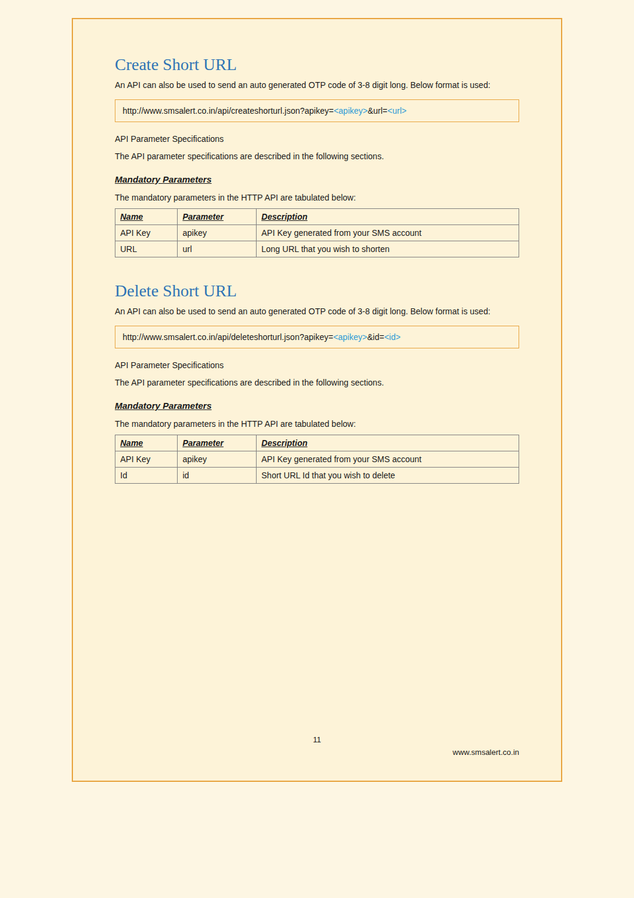Create Short URL
An API can also be used to send an auto generated OTP code of 3-8 digit long. Below format is used:
http://www.smsalert.co.in/api/createshorturl.json?apikey=<apikey>&url=<url>
API Parameter Specifications
The API parameter specifications are described in the following sections.
Mandatory Parameters
The mandatory parameters in the HTTP API are tabulated below:
| Name | Parameter | Description |
| --- | --- | --- |
| API Key | apikey | API Key generated from your SMS account |
| URL | url | Long URL that you wish to shorten |
Delete Short URL
An API can also be used to send an auto generated OTP code of 3-8 digit long. Below format is used:
http://www.smsalert.co.in/api/deleteshorturl.json?apikey=<apikey>&id=<id>
API Parameter Specifications
The API parameter specifications are described in the following sections.
Mandatory Parameters
The mandatory parameters in the HTTP API are tabulated below:
| Name | Parameter | Description |
| --- | --- | --- |
| API Key | apikey | API Key generated from your SMS account |
| Id | id | Short URL Id that you wish to delete |
11
www.smsalert.co.in